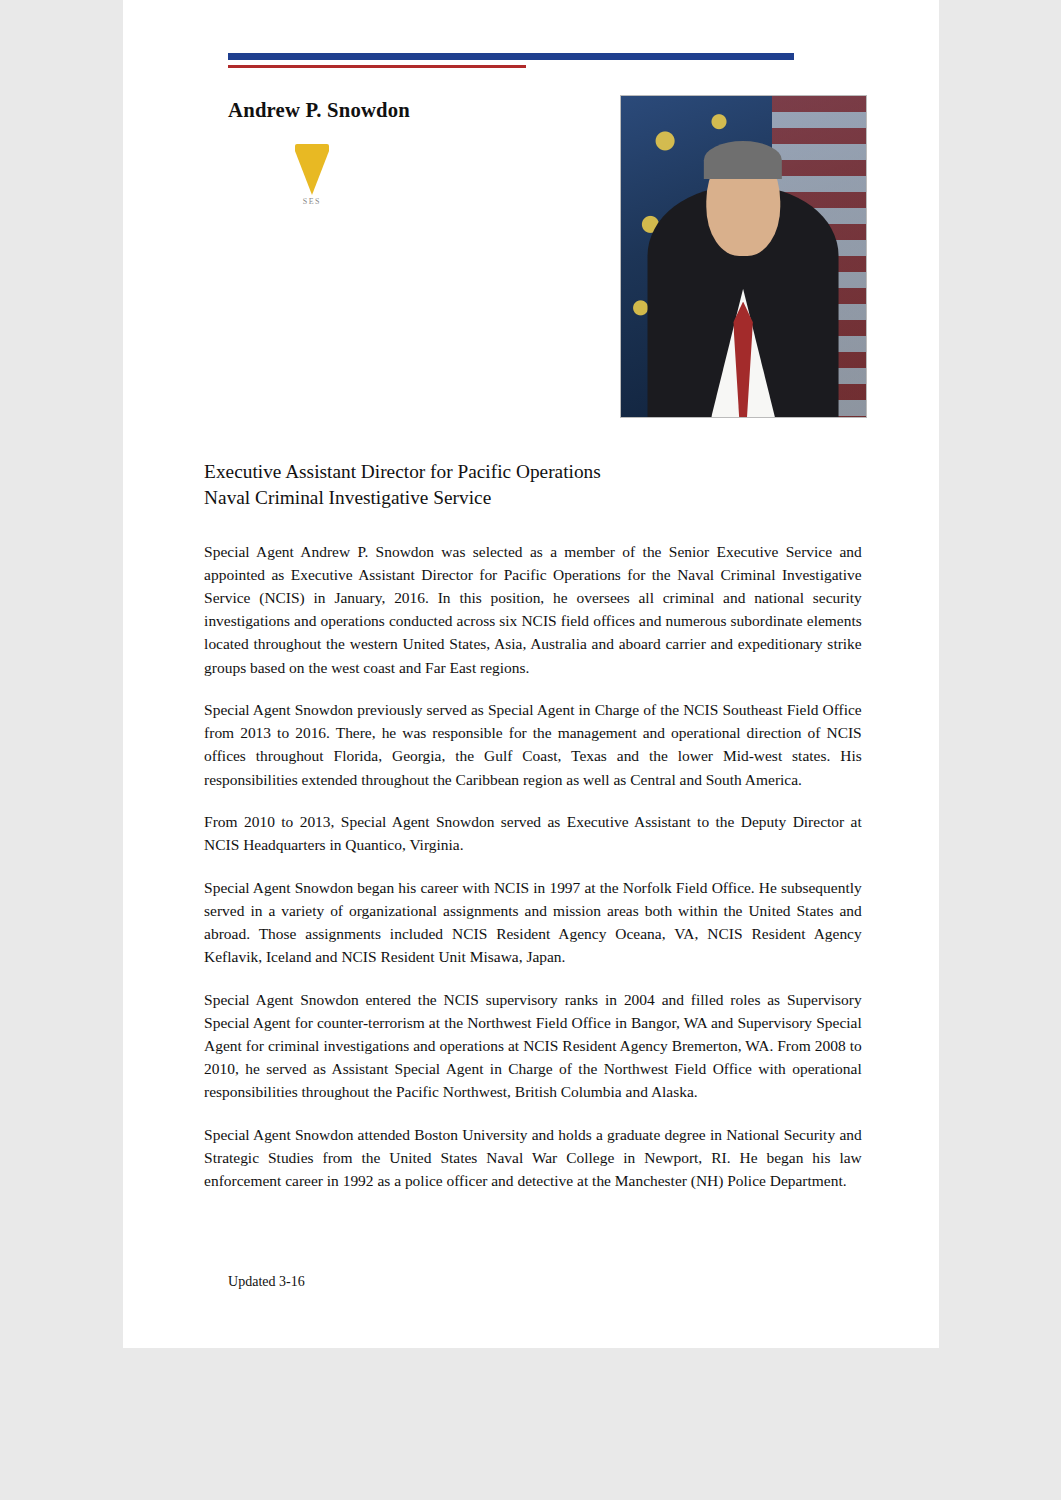Andrew P. Snowdon
SES
Executive Assistant Director for Pacific Operations Naval Criminal Investigative Service
Special Agent Andrew P. Snowdon was selected as a member of the Senior Executive Service and appointed as Executive Assistant Director for Pacific Operations for the Naval Criminal Investigative Service (NCIS) in January, 2016. In this position, he oversees all criminal and national security investigations and operations conducted across six NCIS field offices and numerous subordinate elements located throughout the western United States, Asia, Australia and aboard carrier and expeditionary strike groups based on the west coast and Far East regions.
Special Agent Snowdon previously served as Special Agent in Charge of the NCIS Southeast Field Office from 2013 to 2016. There, he was responsible for the management and operational direction of NCIS offices throughout Florida, Georgia, the Gulf Coast, Texas and the lower Mid-west states. His responsibilities extended throughout the Caribbean region as well as Central and South America.
From 2010 to 2013, Special Agent Snowdon served as Executive Assistant to the Deputy Director at NCIS Headquarters in Quantico, Virginia.
Special Agent Snowdon began his career with NCIS in 1997 at the Norfolk Field Office. He subsequently served in a variety of organizational assignments and mission areas both within the United States and abroad. Those assignments included NCIS Resident Agency Oceana, VA, NCIS Resident Agency Keflavik, Iceland and NCIS Resident Unit Misawa, Japan.
Special Agent Snowdon entered the NCIS supervisory ranks in 2004 and filled roles as Supervisory Special Agent for counter-terrorism at the Northwest Field Office in Bangor, WA and Supervisory Special Agent for criminal investigations and operations at NCIS Resident Agency Bremerton, WA. From 2008 to 2010, he served as Assistant Special Agent in Charge of the Northwest Field Office with operational responsibilities throughout the Pacific Northwest, British Columbia and Alaska.
Special Agent Snowdon attended Boston University and holds a graduate degree in National Security and Strategic Studies from the United States Naval War College in Newport, RI. He began his law enforcement career in 1992 as a police officer and detective at the Manchester (NH) Police Department.
Updated 3-16